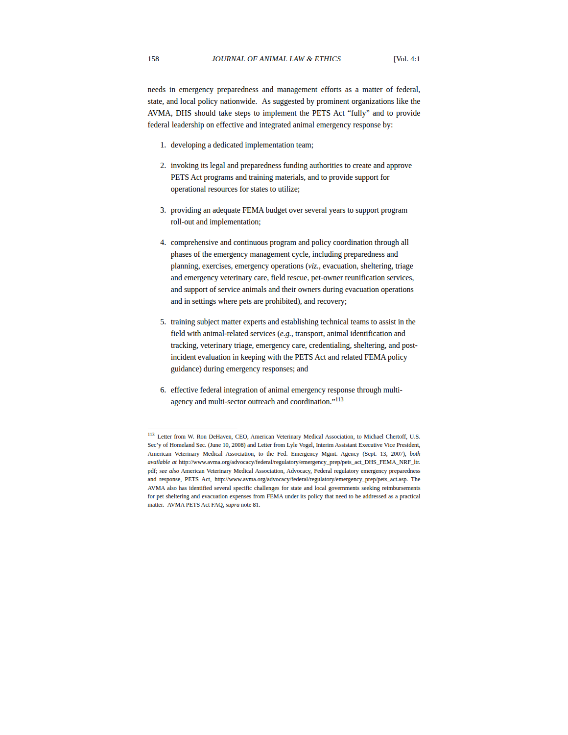158 JOURNAL OF ANIMAL LAW & ETHICS [Vol. 4:1
needs in emergency preparedness and management efforts as a matter of federal, state, and local policy nationwide. As suggested by prominent organizations like the AVMA, DHS should take steps to implement the PETS Act “fully” and to provide federal leadership on effective and integrated animal emergency response by:
developing a dedicated implementation team;
invoking its legal and preparedness funding authorities to create and approve PETS Act programs and training materials, and to provide support for operational resources for states to utilize;
providing an adequate FEMA budget over several years to support program roll-out and implementation;
comprehensive and continuous program and policy coordination through all phases of the emergency management cycle, including preparedness and planning, exercises, emergency operations (viz., evacuation, sheltering, triage and emergency veterinary care, field rescue, pet-owner reunification services, and support of service animals and their owners during evacuation operations and in settings where pets are prohibited), and recovery;
training subject matter experts and establishing technical teams to assist in the field with animal-related services (e.g., transport, animal identification and tracking, veterinary triage, emergency care, credentialing, sheltering, and post-incident evaluation in keeping with the PETS Act and related FEMA policy guidance) during emergency responses; and
effective federal integration of animal emergency response through multi-agency and multi-sector outreach and coordination.”113
113 Letter from W. Ron DeHaven, CEO, American Veterinary Medical Association, to Michael Chertoff, U.S. Sec’y of Homeland Sec. (June 10, 2008) and Letter from Lyle Vogel, Interim Assistant Executive Vice President, American Veterinary Medical Association, to the Fed. Emergency Mgmt. Agency (Sept. 13, 2007), both available at http://www.avma.org/advocacy/federal/regulatory/emergency_prep/pets_act_DHS_FEMA_NRF_ltr.pdf; see also American Veterinary Medical Association, Advocacy, Federal regulatory emergency preparedness and response, PETS Act, http://www.avma.org/advocacy/federal/regulatory/emergency_prep/pets_act.asp. The AVMA also has identified several specific challenges for state and local governments seeking reimbursements for pet sheltering and evacuation expenses from FEMA under its policy that need to be addressed as a practical matter. AVMA PETS Act FAQ, supra note 81.